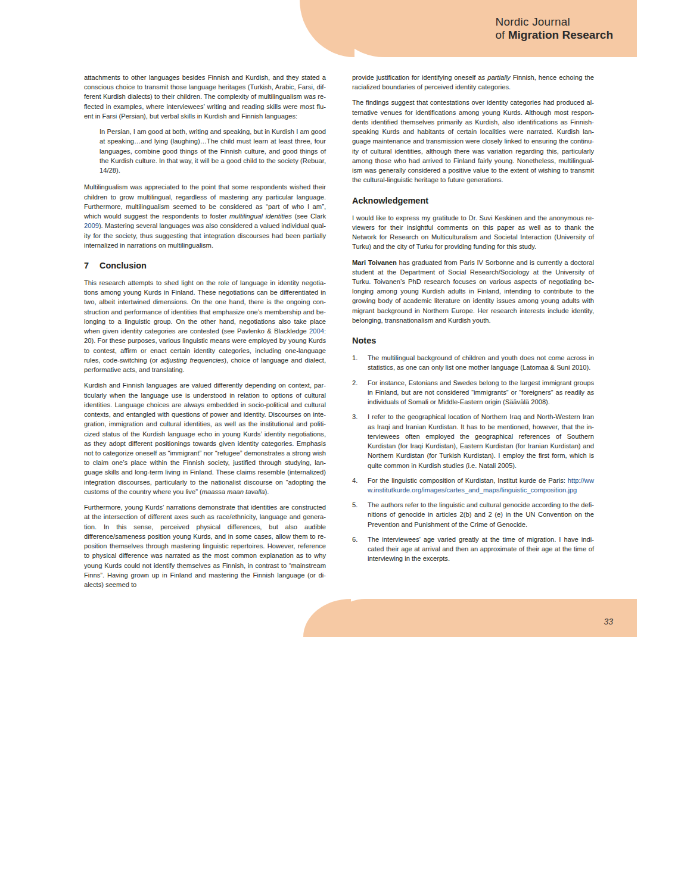Nordic Journal
of Migration Research
attachments to other languages besides Finnish and Kurdish, and they stated a conscious choice to transmit those language heritages (Turkish, Arabic, Farsi, different Kurdish dialects) to their children. The complexity of multilingualism was reflected in examples, where interviewees’ writing and reading skills were most fluent in Farsi (Persian), but verbal skills in Kurdish and Finnish languages:
In Persian, I am good at both, writing and speaking, but in Kurdish I am good at speaking…and lying (laughing)…The child must learn at least three, four languages, combine good things of the Finnish culture, and good things of the Kurdish culture. In that way, it will be a good child to the society (Rebuar, 14/28).
Multilingualism was appreciated to the point that some respondents wished their children to grow multilingual, regardless of mastering any particular language. Furthermore, multilingualism seemed to be considered as “part of who I am”, which would suggest the respondents to foster multilingual identities (see Clark 2009). Mastering several languages was also considered a valued individual quality for the society, thus suggesting that integration discourses had been partially internalized in narrations on multilingualism.
7 Conclusion
This research attempts to shed light on the role of language in identity negotiations among young Kurds in Finland. These negotiations can be differentiated in two, albeit intertwined dimensions. On the one hand, there is the ongoing construction and performance of identities that emphasize one’s membership and belonging to a linguistic group. On the other hand, negotiations also take place when given identity categories are contested (see Pavlenko & Blackledge 2004: 20). For these purposes, various linguistic means were employed by young Kurds to contest, affirm or enact certain identity categories, including one-language rules, code-switching (or adjusting frequencies), choice of language and dialect, performative acts, and translating.
Kurdish and Finnish languages are valued differently depending on context, particularly when the language use is understood in relation to options of cultural identities. Language choices are always embedded in socio-political and cultural contexts, and entangled with questions of power and identity. Discourses on integration, immigration and cultural identities, as well as the institutional and politicized status of the Kurdish language echo in young Kurds’ identity negotiations, as they adopt different positionings towards given identity categories. Emphasis not to categorize oneself as “immigrant” nor “refugee” demonstrates a strong wish to claim one’s place within the Finnish society, justified through studying, language skills and long-term living in Finland. These claims resemble (internalized) integration discourses, particularly to the nationalist discourse on “adopting the customs of the country where you live” (maassa maan tavalla).
Furthermore, young Kurds’ narrations demonstrate that identities are constructed at the intersection of different axes such as race/ethnicity, language and generation. In this sense, perceived physical differences, but also audible difference/sameness position young Kurds, and in some cases, allow them to reposition themselves through mastering linguistic repertoires. However, reference to physical difference was narrated as the most common explanation as to why young Kurds could not identify themselves as Finnish, in contrast to “mainstream Finns”. Having grown up in Finland and mastering the Finnish language (or dialects) seemed to
provide justification for identifying oneself as partially Finnish, hence echoing the racialized boundaries of perceived identity categories.
The findings suggest that contestations over identity categories had produced alternative venues for identifications among young Kurds. Although most respondents identified themselves primarily as Kurdish, also identifications as Finnish-speaking Kurds and habitants of certain localities were narrated. Kurdish language maintenance and transmission were closely linked to ensuring the continuity of cultural identities, although there was variation regarding this, particularly among those who had arrived to Finland fairly young. Nonetheless, multilingualism was generally considered a positive value to the extent of wishing to transmit the cultural-linguistic heritage to future generations.
Acknowledgement
I would like to express my gratitude to Dr. Suvi Keskinen and the anonymous reviewers for their insightful comments on this paper as well as to thank the Network for Research on Multiculturalism and Societal Interaction (University of Turku) and the city of Turku for providing funding for this study.
Mari Toivanen has graduated from Paris IV Sorbonne and is currently a doctoral student at the Department of Social Research/Sociology at the University of Turku. Toivanen’s PhD research focuses on various aspects of negotiating belonging among young Kurdish adults in Finland, intending to contribute to the growing body of academic literature on identity issues among young adults with migrant background in Northern Europe. Her research interests include identity, belonging, transnationalism and Kurdish youth.
Notes
The multilingual background of children and youth does not come across in statistics, as one can only list one mother language (Latomaa & Suni 2010).
For instance, Estonians and Swedes belong to the largest immigrant groups in Finland, but are not considered “immigrants” or “foreigners” as readily as individuals of Somali or Middle-Eastern origin (Säävälä 2008).
I refer to the geographical location of Northern Iraq and North-Western Iran as Iraqi and Iranian Kurdistan. It has to be mentioned, however, that the interviewees often employed the geographical references of Southern Kurdistan (for Iraqi Kurdistan), Eastern Kurdistan (for Iranian Kurdistan) and Northern Kurdistan (for Turkish Kurdistan). I employ the first form, which is quite common in Kurdish studies (i.e. Natali 2005).
For the linguistic composition of Kurdistan, Institut kurde de Paris: http://www.institutkurde.org/images/cartes_and_maps/linguistic_composition.jpg
The authors refer to the linguistic and cultural genocide according to the definitions of genocide in articles 2(b) and 2 (e) in the UN Convention on the Prevention and Punishment of the Crime of Genocide.
The interviewees’ age varied greatly at the time of migration. I have indicated their age at arrival and then an approximate of their age at the time of interviewing in the excerpts.
33